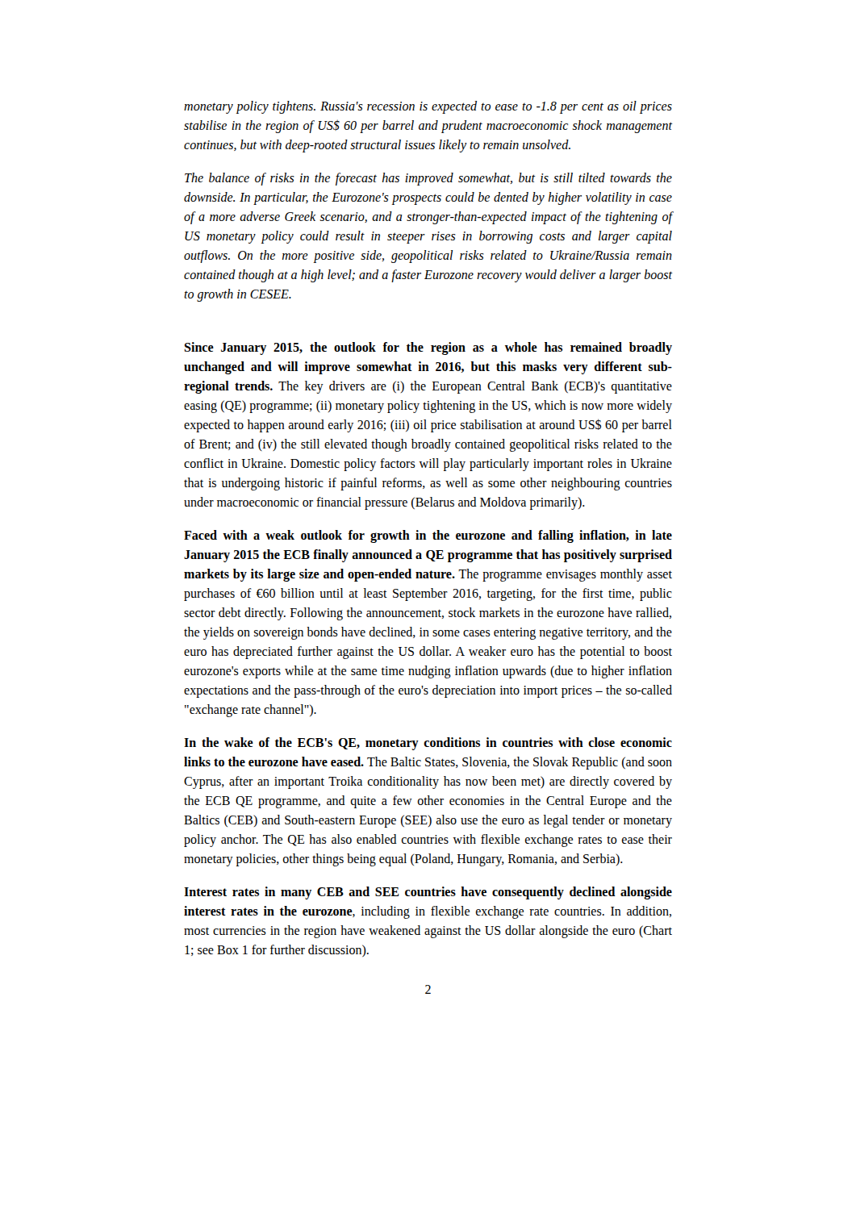monetary policy tightens. Russia's recession is expected to ease to -1.8 per cent as oil prices stabilise in the region of US$ 60 per barrel and prudent macroeconomic shock management continues, but with deep-rooted structural issues likely to remain unsolved.
The balance of risks in the forecast has improved somewhat, but is still tilted towards the downside. In particular, the Eurozone's prospects could be dented by higher volatility in case of a more adverse Greek scenario, and a stronger-than-expected impact of the tightening of US monetary policy could result in steeper rises in borrowing costs and larger capital outflows. On the more positive side, geopolitical risks related to Ukraine/Russia remain contained though at a high level; and a faster Eurozone recovery would deliver a larger boost to growth in CESEE.
Since January 2015, the outlook for the region as a whole has remained broadly unchanged and will improve somewhat in 2016, but this masks very different sub-regional trends. The key drivers are (i) the European Central Bank (ECB)'s quantitative easing (QE) programme; (ii) monetary policy tightening in the US, which is now more widely expected to happen around early 2016; (iii) oil price stabilisation at around US$ 60 per barrel of Brent; and (iv) the still elevated though broadly contained geopolitical risks related to the conflict in Ukraine. Domestic policy factors will play particularly important roles in Ukraine that is undergoing historic if painful reforms, as well as some other neighbouring countries under macroeconomic or financial pressure (Belarus and Moldova primarily).
Faced with a weak outlook for growth in the eurozone and falling inflation, in late January 2015 the ECB finally announced a QE programme that has positively surprised markets by its large size and open-ended nature. The programme envisages monthly asset purchases of €60 billion until at least September 2016, targeting, for the first time, public sector debt directly. Following the announcement, stock markets in the eurozone have rallied, the yields on sovereign bonds have declined, in some cases entering negative territory, and the euro has depreciated further against the US dollar. A weaker euro has the potential to boost eurozone's exports while at the same time nudging inflation upwards (due to higher inflation expectations and the pass-through of the euro's depreciation into import prices – the so-called "exchange rate channel").
In the wake of the ECB's QE, monetary conditions in countries with close economic links to the eurozone have eased. The Baltic States, Slovenia, the Slovak Republic (and soon Cyprus, after an important Troika conditionality has now been met) are directly covered by the ECB QE programme, and quite a few other economies in the Central Europe and the Baltics (CEB) and South-eastern Europe (SEE) also use the euro as legal tender or monetary policy anchor. The QE has also enabled countries with flexible exchange rates to ease their monetary policies, other things being equal (Poland, Hungary, Romania, and Serbia).
Interest rates in many CEB and SEE countries have consequently declined alongside interest rates in the eurozone, including in flexible exchange rate countries. In addition, most currencies in the region have weakened against the US dollar alongside the euro (Chart 1; see Box 1 for further discussion).
2